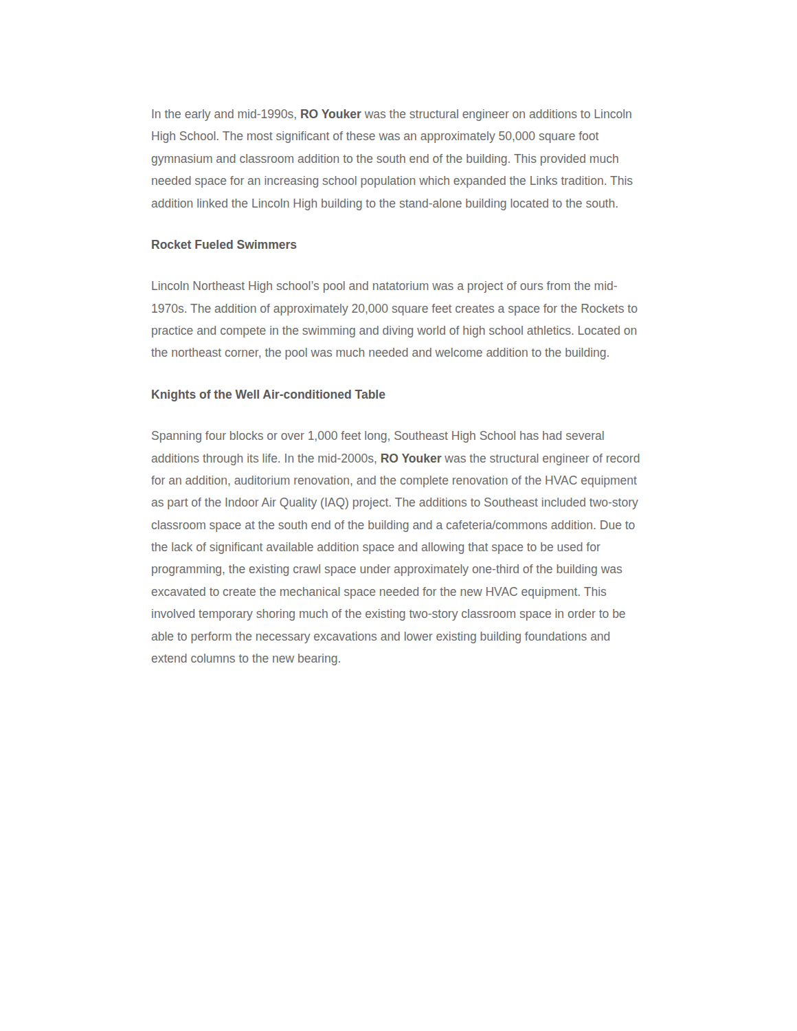In the early and mid-1990s, RO Youker was the structural engineer on additions to Lincoln High School. The most significant of these was an approximately 50,000 square foot gymnasium and classroom addition to the south end of the building. This provided much needed space for an increasing school population which expanded the Links tradition. This addition linked the Lincoln High building to the stand-alone building located to the south.
Rocket Fueled Swimmers
Lincoln Northeast High school’s pool and natatorium was a project of ours from the mid-1970s. The addition of approximately 20,000 square feet creates a space for the Rockets to practice and compete in the swimming and diving world of high school athletics. Located on the northeast corner, the pool was much needed and welcome addition to the building.
Knights of the Well Air-conditioned Table
Spanning four blocks or over 1,000 feet long, Southeast High School has had several additions through its life. In the mid-2000s, RO Youker was the structural engineer of record for an addition, auditorium renovation, and the complete renovation of the HVAC equipment as part of the Indoor Air Quality (IAQ) project. The additions to Southeast included two-story classroom space at the south end of the building and a cafeteria/commons addition. Due to the lack of significant available addition space and allowing that space to be used for programming, the existing crawl space under approximately one-third of the building was excavated to create the mechanical space needed for the new HVAC equipment. This involved temporary shoring much of the existing two-story classroom space in order to be able to perform the necessary excavations and lower existing building foundations and extend columns to the new bearing.